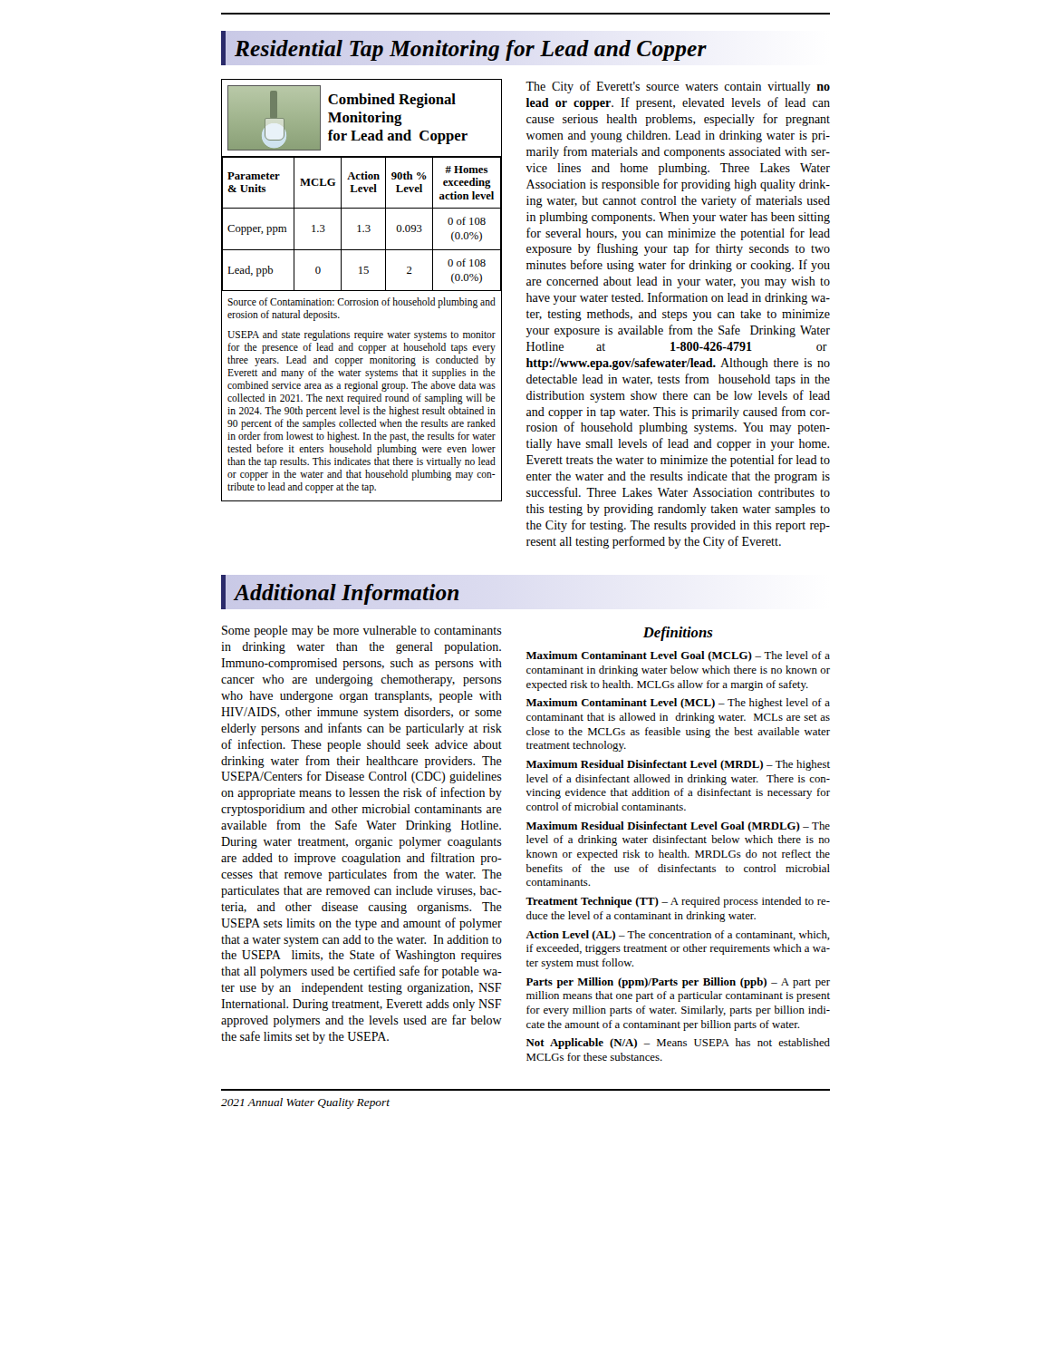Residential Tap Monitoring for Lead and Copper
Combined Regional Monitoring
for Lead and Copper
| Parameter & Units | MCLG | Action Level | 90th % Level | # Homes exceeding action level |
| --- | --- | --- | --- | --- |
| Copper, ppm | 1.3 | 1.3 | 0.093 | 0 of 108 (0.0%) |
| Lead, ppb | 0 | 15 | 2 | 0 of 108 (0.0%) |
Source of Contamination: Corrosion of household plumbing and erosion of natural deposits.
USEPA and state regulations require water systems to monitor for the presence of lead and copper at household taps every three years. Lead and copper monitoring is conducted by Everett and many of the water systems that it supplies in the combined service area as a regional group. The above data was collected in 2021. The next required round of sampling will be in 2024. The 90th percent level is the highest result obtained in 90 percent of the samples collected when the results are ranked in order from lowest to highest. In the past, the results for water tested before it enters household plumbing were even lower than the tap results. This indicates that there is virtually no lead or copper in the water and that household plumbing may contribute to lead and copper at the tap.
The City of Everett's source waters contain virtually no lead or copper. If present, elevated levels of lead can cause serious health problems, especially for pregnant women and young children. Lead in drinking water is primarily from materials and components associated with service lines and home plumbing. Three Lakes Water Association is responsible for providing high quality drinking water, but cannot control the variety of materials used in plumbing components. When your water has been sitting for several hours, you can minimize the potential for lead exposure by flushing your tap for thirty seconds to two minutes before using water for drinking or cooking. If you are concerned about lead in your water, you may wish to have your water tested. Information on lead in drinking water, testing methods, and steps you can take to minimize your exposure is available from the Safe Drinking Water Hotline at 1-800-426-4791 or http://www.epa.gov/safewater/lead. Although there is no detectable lead in water, tests from household taps in the distribution system show there can be low levels of lead and copper in tap water. This is primarily caused from corrosion of household plumbing systems. You may potentially have small levels of lead and copper in your home. Everett treats the water to minimize the potential for lead to enter the water and the results indicate that the program is successful. Three Lakes Water Association contributes to this testing by providing randomly taken water samples to the City for testing. The results provided in this report represent all testing performed by the City of Everett.
Additional Information
Some people may be more vulnerable to contaminants in drinking water than the general population. Immuno-compromised persons, such as persons with cancer who are undergoing chemotherapy, persons who have undergone organ transplants, people with HIV/AIDS, other immune system disorders, or some elderly persons and infants can be particularly at risk of infection. These people should seek advice about drinking water from their healthcare providers. The USEPA/Centers for Disease Control (CDC) guidelines on appropriate means to lessen the risk of infection by cryptosporidium and other microbial contaminants are available from the Safe Water Drinking Hotline. During water treatment, organic polymer coagulants are added to improve coagulation and filtration processes that remove particulates from the water. The particulates that are removed can include viruses, bacteria, and other disease causing organisms. The USEPA sets limits on the type and amount of polymer that a water system can add to the water. In addition to the USEPA limits, the State of Washington requires that all polymers used be certified safe for potable water use by an independent testing organization, NSF International. During treatment, Everett adds only NSF approved polymers and the levels used are far below the safe limits set by the USEPA.
Definitions
Maximum Contaminant Level Goal (MCLG) – The level of a contaminant in drinking water below which there is no known or expected risk to health. MCLGs allow for a margin of safety.
Maximum Contaminant Level (MCL) – The highest level of a contaminant that is allowed in drinking water. MCLs are set as close to the MCLGs as feasible using the best available water treatment technology.
Maximum Residual Disinfectant Level (MRDL) – The highest level of a disinfectant allowed in drinking water. There is convincing evidence that addition of a disinfectant is necessary for control of microbial contaminants.
Maximum Residual Disinfectant Level Goal (MRDLG) – The level of a drinking water disinfectant below which there is no known or expected risk to health. MRDLGs do not reflect the benefits of the use of disinfectants to control microbial contaminants.
Treatment Technique (TT) – A required process intended to reduce the level of a contaminant in drinking water.
Action Level (AL) – The concentration of a contaminant, which, if exceeded, triggers treatment or other requirements which a water system must follow.
Parts per Million (ppm)/Parts per Billion (ppb) – A part per million means that one part of a particular contaminant is present for every million parts of water. Similarly, parts per billion indicate the amount of a contaminant per billion parts of water.
Not Applicable (N/A) – Means USEPA has not established MCLGs for these substances.
2021 Annual Water Quality Report